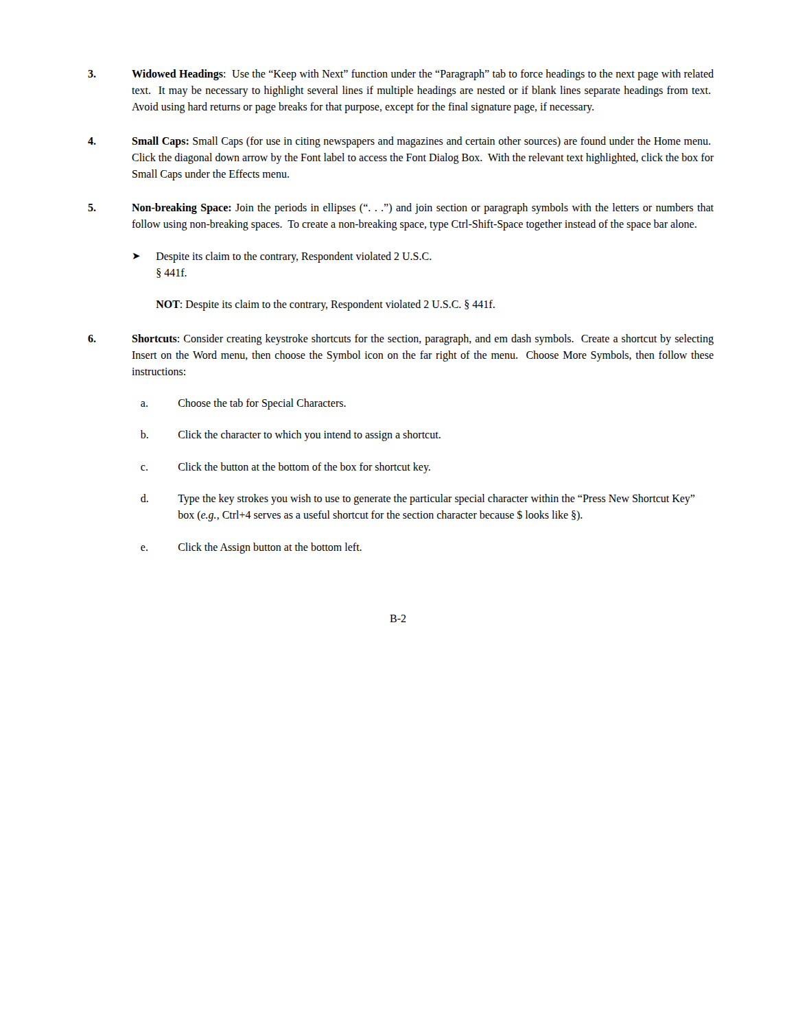Widowed Headings: Use the “Keep with Next” function under the “Paragraph” tab to force headings to the next page with related text. It may be necessary to highlight several lines if multiple headings are nested or if blank lines separate headings from text. Avoid using hard returns or page breaks for that purpose, except for the final signature page, if necessary.
Small Caps: Small Caps (for use in citing newspapers and magazines and certain other sources) are found under the Home menu. Click the diagonal down arrow by the Font label to access the Font Dialog Box. With the relevant text highlighted, click the box for Small Caps under the Effects menu.
Non-breaking Space: Join the periods in ellipses (“. . .”) and join section or paragraph symbols with the letters or numbers that follow using non-breaking spaces. To create a non-breaking space, type Ctrl-Shift-Space together instead of the space bar alone.
Despite its claim to the contrary, Respondent violated 2 U.S.C.
§ 441f.
NOT: Despite its claim to the contrary, Respondent violated 2 U.S.C. § 441f.
Shortcuts: Consider creating keystroke shortcuts for the section, paragraph, and em dash symbols. Create a shortcut by selecting Insert on the Word menu, then choose the Symbol icon on the far right of the menu. Choose More Symbols, then follow these instructions:
Choose the tab for Special Characters.
Click the character to which you intend to assign a shortcut.
Click the button at the bottom of the box for shortcut key.
Type the key strokes you wish to use to generate the particular special character within the “Press New Shortcut Key” box (e.g., Ctrl+4 serves as a useful shortcut for the section character because $ looks like §).
Click the Assign button at the bottom left.
B-2